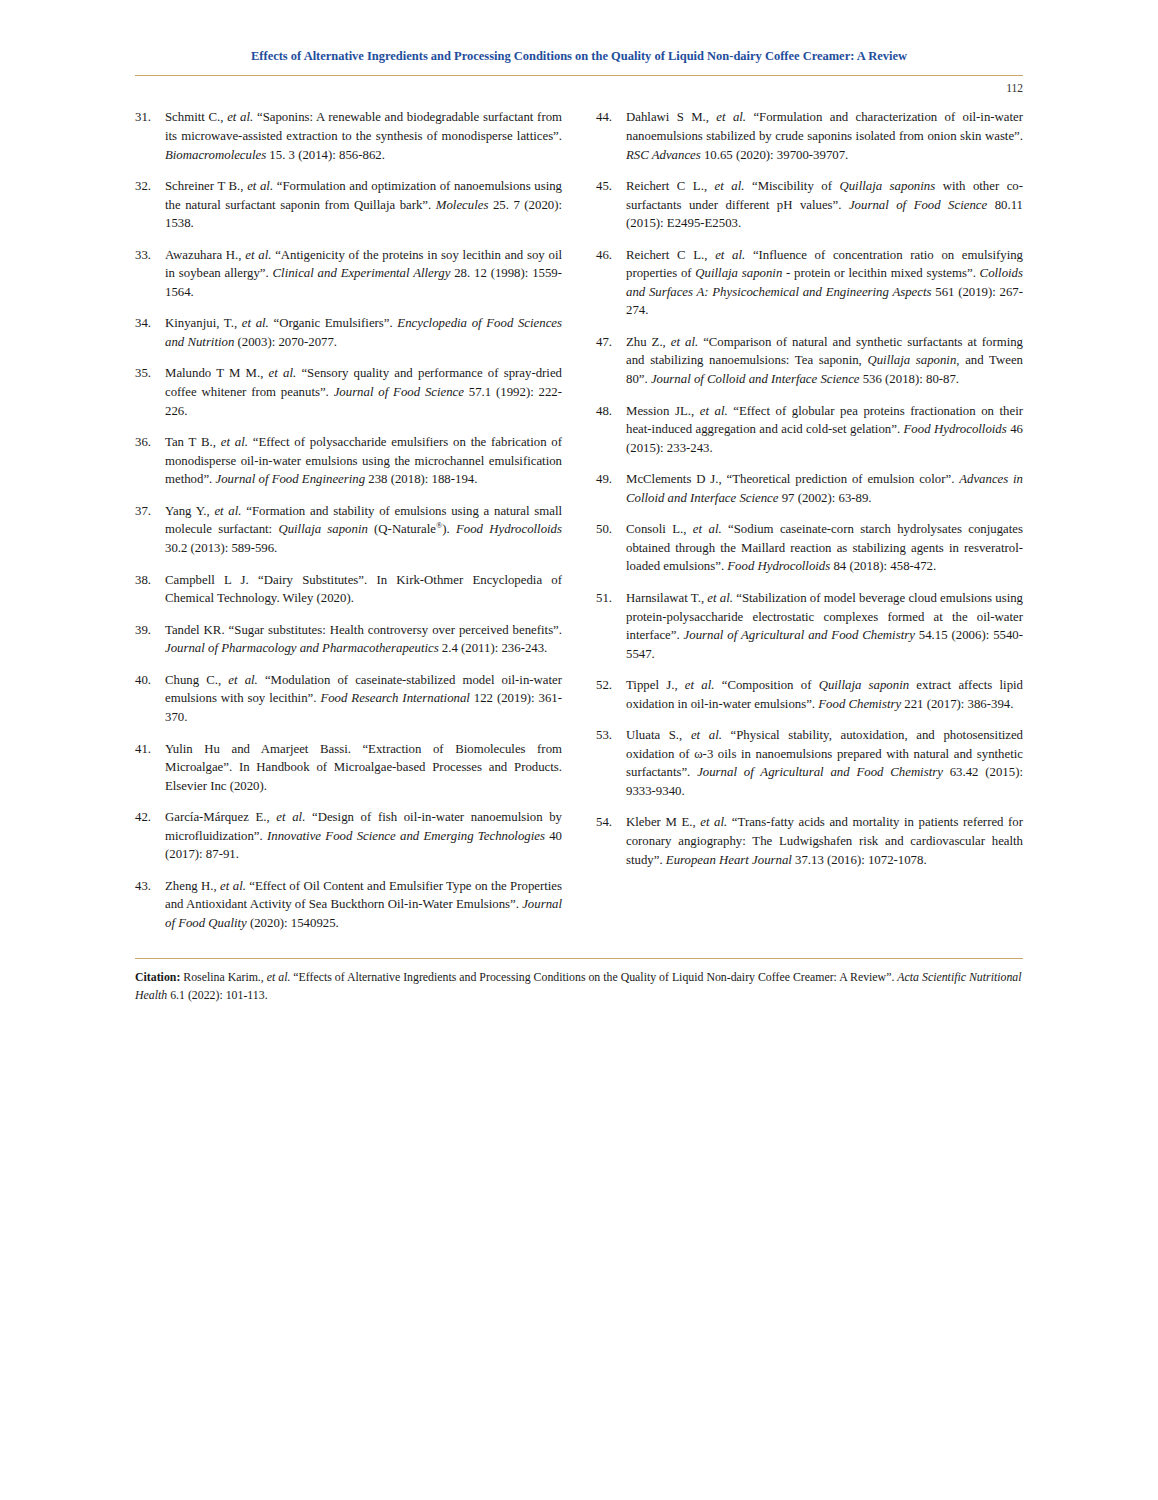Effects of Alternative Ingredients and Processing Conditions on the Quality of Liquid Non-dairy Coffee Creamer: A Review
112
Schmitt C., et al. “Saponins: A renewable and biodegradable surfactant from its microwave-assisted extraction to the synthesis of monodisperse lattices”. Biomacromolecules 15. 3 (2014): 856-862.
Schreiner T B., et al. “Formulation and optimization of nanoemulsions using the natural surfactant saponin from Quillaja bark”. Molecules 25. 7 (2020): 1538.
Awazuhara H., et al. “Antigenicity of the proteins in soy lecithin and soy oil in soybean allergy”. Clinical and Experimental Allergy 28. 12 (1998): 1559-1564.
Kinyanjui, T., et al. “Organic Emulsifiers”. Encyclopedia of Food Sciences and Nutrition (2003): 2070-2077.
Malundo T M M., et al. “Sensory quality and performance of spray-dried coffee whitener from peanuts”. Journal of Food Science 57.1 (1992): 222-226.
Tan T B., et al. “Effect of polysaccharide emulsifiers on the fabrication of monodisperse oil-in-water emulsions using the microchannel emulsification method”. Journal of Food Engineering 238 (2018): 188-194.
Yang Y., et al. “Formation and stability of emulsions using a natural small molecule surfactant: Quillaja saponin (Q-Naturale®). Food Hydrocolloids 30.2 (2013): 589-596.
Campbell L J. “Dairy Substitutes”. In Kirk-Othmer Encyclopedia of Chemical Technology. Wiley (2020).
Tandel KR. “Sugar substitutes: Health controversy over perceived benefits”. Journal of Pharmacology and Pharmacotherapeutics 2.4 (2011): 236-243.
Chung C., et al. “Modulation of caseinate-stabilized model oil-in-water emulsions with soy lecithin”. Food Research International 122 (2019): 361-370.
Yulin Hu and Amarjeet Bassi. “Extraction of Biomolecules from Microalgae”. In Handbook of Microalgae-based Processes and Products. Elsevier Inc (2020).
García-Márquez E., et al. “Design of fish oil-in-water nanoemulsion by microfluidization”. Innovative Food Science and Emerging Technologies 40 (2017): 87-91.
Zheng H., et al. “Effect of Oil Content and Emulsifier Type on the Properties and Antioxidant Activity of Sea Buckthorn Oil-in-Water Emulsions”. Journal of Food Quality (2020): 1540925.
Dahlawi S M., et al. “Formulation and characterization of oil-in-water nanoemulsions stabilized by crude saponins isolated from onion skin waste”. RSC Advances 10.65 (2020): 39700-39707.
Reichert C L., et al. “Miscibility of Quillaja saponins with other co-surfactants under different pH values”. Journal of Food Science 80.11 (2015): E2495-E2503.
Reichert C L., et al. “Influence of concentration ratio on emulsifying properties of Quillaja saponin - protein or lecithin mixed systems”. Colloids and Surfaces A: Physicochemical and Engineering Aspects 561 (2019): 267-274.
Zhu Z., et al. “Comparison of natural and synthetic surfactants at forming and stabilizing nanoemulsions: Tea saponin, Quillaja saponin, and Tween 80”. Journal of Colloid and Interface Science 536 (2018): 80-87.
Mession JL., et al. “Effect of globular pea proteins fractionation on their heat-induced aggregation and acid cold-set gelation”. Food Hydrocolloids 46 (2015): 233-243.
McClements D J., “Theoretical prediction of emulsion color”. Advances in Colloid and Interface Science 97 (2002): 63-89.
Consoli L., et al. “Sodium caseinate-corn starch hydrolysates conjugates obtained through the Maillard reaction as stabilizing agents in resveratrol-loaded emulsions”. Food Hydrocolloids 84 (2018): 458-472.
Harnsilawat T., et al. “Stabilization of model beverage cloud emulsions using protein-polysaccharide electrostatic complexes formed at the oil-water interface”. Journal of Agricultural and Food Chemistry 54.15 (2006): 5540-5547.
Tippel J., et al. “Composition of Quillaja saponin extract affects lipid oxidation in oil-in-water emulsions”. Food Chemistry 221 (2017): 386-394.
Uluata S., et al. “Physical stability, autoxidation, and photosensitized oxidation of ω-3 oils in nanoemulsions prepared with natural and synthetic surfactants”. Journal of Agricultural and Food Chemistry 63.42 (2015): 9333-9340.
Kleber M E., et al. “Trans-fatty acids and mortality in patients referred for coronary angiography: The Ludwigshafen risk and cardiovascular health study”. European Heart Journal 37.13 (2016): 1072-1078.
Citation: Roselina Karim., et al. “Effects of Alternative Ingredients and Processing Conditions on the Quality of Liquid Non-dairy Coffee Creamer: A Review”. Acta Scientific Nutritional Health 6.1 (2022): 101-113.